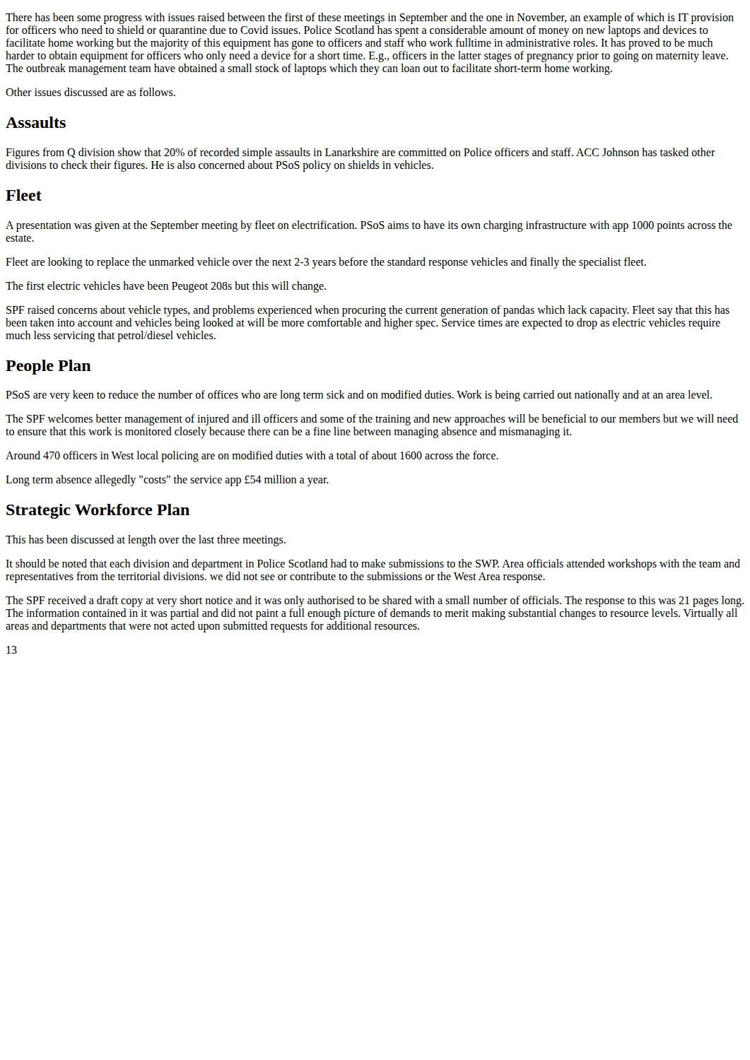There has been some progress with issues raised between the first of these meetings in September and the one in November, an example of which is IT provision for officers who need to shield or quarantine due to Covid issues. Police Scotland has spent a considerable amount of money on new laptops and devices to facilitate home working but the majority of this equipment has gone to officers and staff who work fulltime in administrative roles. It has proved to be much harder to obtain equipment for officers who only need a device for a short time. E.g., officers in the latter stages of pregnancy prior to going on maternity leave. The outbreak management team have obtained a small stock of laptops which they can loan out to facilitate short-term home working.
Other issues discussed are as follows.
Assaults
Figures from Q division show that 20% of recorded simple assaults in Lanarkshire are committed on Police officers and staff. ACC Johnson has tasked other divisions to check their figures. He is also concerned about PSoS policy on shields in vehicles.
Fleet
A presentation was given at the September meeting by fleet on electrification. PSoS aims to have its own charging infrastructure with app 1000 points across the estate.
Fleet are looking to replace the unmarked vehicle over the next 2-3 years before the standard response vehicles and finally the specialist fleet.
The first electric vehicles have been Peugeot 208s but this will change.
SPF raised concerns about vehicle types, and problems experienced when procuring the current generation of pandas which lack capacity. Fleet say that this has been taken into account and vehicles being looked at will be more comfortable and higher spec. Service times are expected to drop as electric vehicles require much less servicing that petrol/diesel vehicles.
People Plan
PSoS are very keen to reduce the number of offices who are long term sick and on modified duties. Work is being carried out nationally and at an area level.
The SPF welcomes better management of injured and ill officers and some of the training and new approaches will be beneficial to our members but we will need to ensure that this work is monitored closely because there can be a fine line between managing absence and mismanaging it.
Around 470 officers in West local policing are on modified duties with a total of about 1600 across the force.
Long term absence allegedly "costs" the service app £54 million a year.
Strategic Workforce Plan
This has been discussed at length over the last three meetings.
It should be noted that each division and department in Police Scotland had to make submissions to the SWP. Area officials attended workshops with the team and representatives from the territorial divisions. we did not see or contribute to the submissions or the West Area response.
The SPF received a draft copy at very short notice and it was only authorised to be shared with a small number of officials. The response to this was 21 pages long. The information contained in it was partial and did not paint a full enough picture of demands to merit making substantial changes to resource levels. Virtually all areas and departments that were not acted upon submitted requests for additional resources.
13